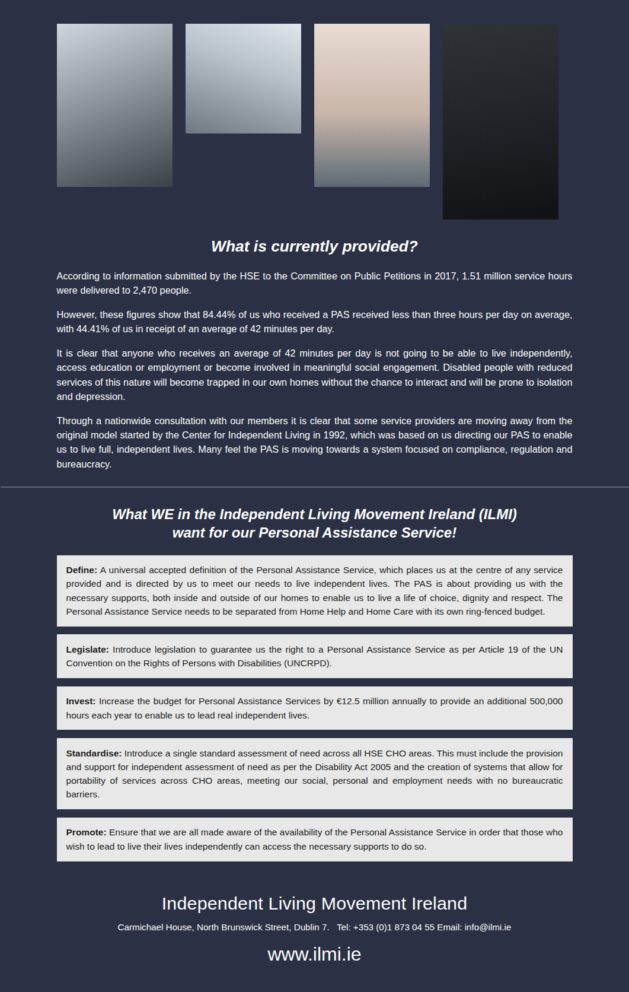What is currently provided?
According to information submitted by the HSE to the Committee on Public Petitions in 2017, 1.51 million service hours were delivered to 2,470 people.
However, these figures show that 84.44% of us who received a PAS received less than three hours per day on average, with 44.41% of us in receipt of an average of 42 minutes per day.
It is clear that anyone who receives an average of 42 minutes per day is not going to be able to live independently, access education or employment or become involved in meaningful social engagement. Disabled people with reduced services of this nature will become trapped in our own homes without the chance to interact and will be prone to isolation and depression.
Through a nationwide consultation with our members it is clear that some service providers are moving away from the original model started by the Center for Independent Living in 1992, which was based on us directing our PAS to enable us to live full, independent lives. Many feel the PAS is moving towards a system focused on compliance, regulation and bureaucracy.
What WE in the Independent Living Movement Ireland (ILMI)
want for our Personal Assistance Service!
Define: A universal accepted definition of the Personal Assistance Service, which places us at the centre of any service provided and is directed by us to meet our needs to live independent lives. The PAS is about providing us with the necessary supports, both inside and outside of our homes to enable us to live a life of choice, dignity and respect. The Personal Assistance Service needs to be separated from Home Help and Home Care with its own ring-fenced budget.
Legislate: Introduce legislation to guarantee us the right to a Personal Assistance Service as per Article 19 of the UN Convention on the Rights of Persons with Disabilities (UNCRPD).
Invest: Increase the budget for Personal Assistance Services by €12.5 million annually to provide an additional 500,000 hours each year to enable us to lead real independent lives.
Standardise: Introduce a single standard assessment of need across all HSE CHO areas. This must include the provision and support for independent assessment of need as per the Disability Act 2005 and the creation of systems that allow for portability of services across CHO areas, meeting our social, personal and employment needs with no bureaucratic barriers.
Promote: Ensure that we are all made aware of the availability of the Personal Assistance Service in order that those who wish to lead to live their lives independently can access the necessary supports to do so.
Independent Living Movement Ireland
Carmichael House, North Brunswick Street, Dublin 7. Tel: +353 (0)1 873 04 55 Email: info@ilmi.ie
www.ilmi.ie